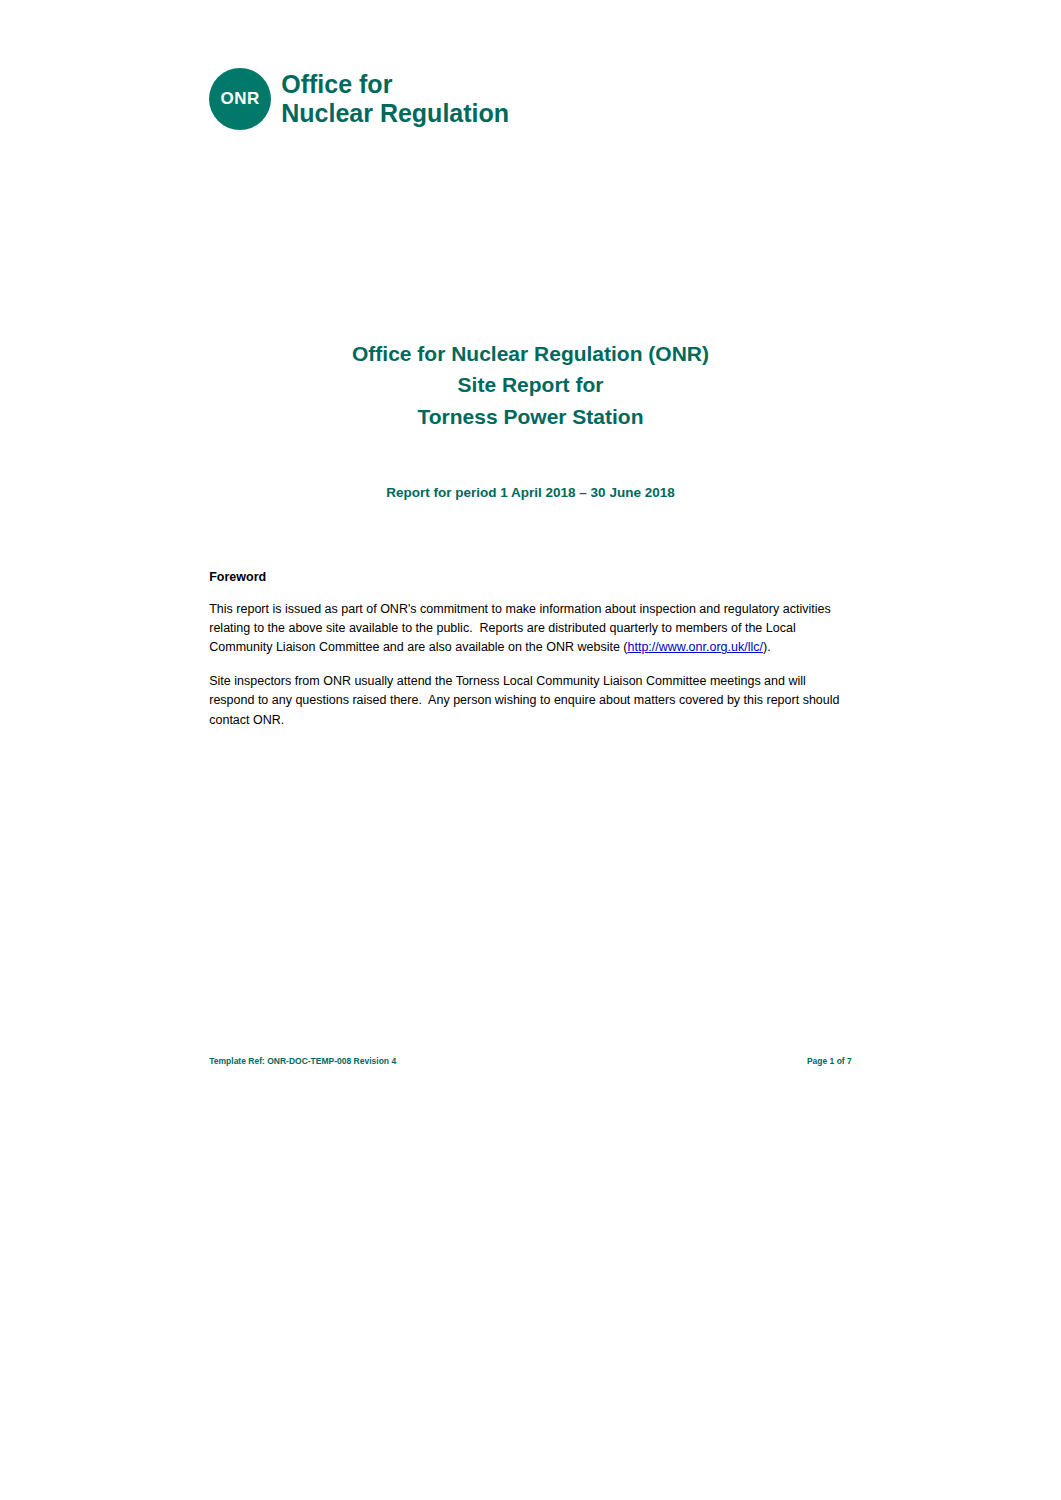ONR
Office for
Nuclear Regulation
Office for Nuclear Regulation (ONR)
Site Report for
Torness Power Station
Report for period 1 April 2018 – 30 June 2018
Foreword
This report is issued as part of ONR's commitment to make information about inspection and regulatory activities relating to the above site available to the public. Reports are distributed quarterly to members of the Local Community Liaison Committee and are also available on the ONR website (http://www.onr.org.uk/llc/).
Site inspectors from ONR usually attend the Torness Local Community Liaison Committee meetings and will respond to any questions raised there. Any person wishing to enquire about matters covered by this report should contact ONR.
Template Ref: ONR-DOC-TEMP-008 Revision 4
Page 1 of 7